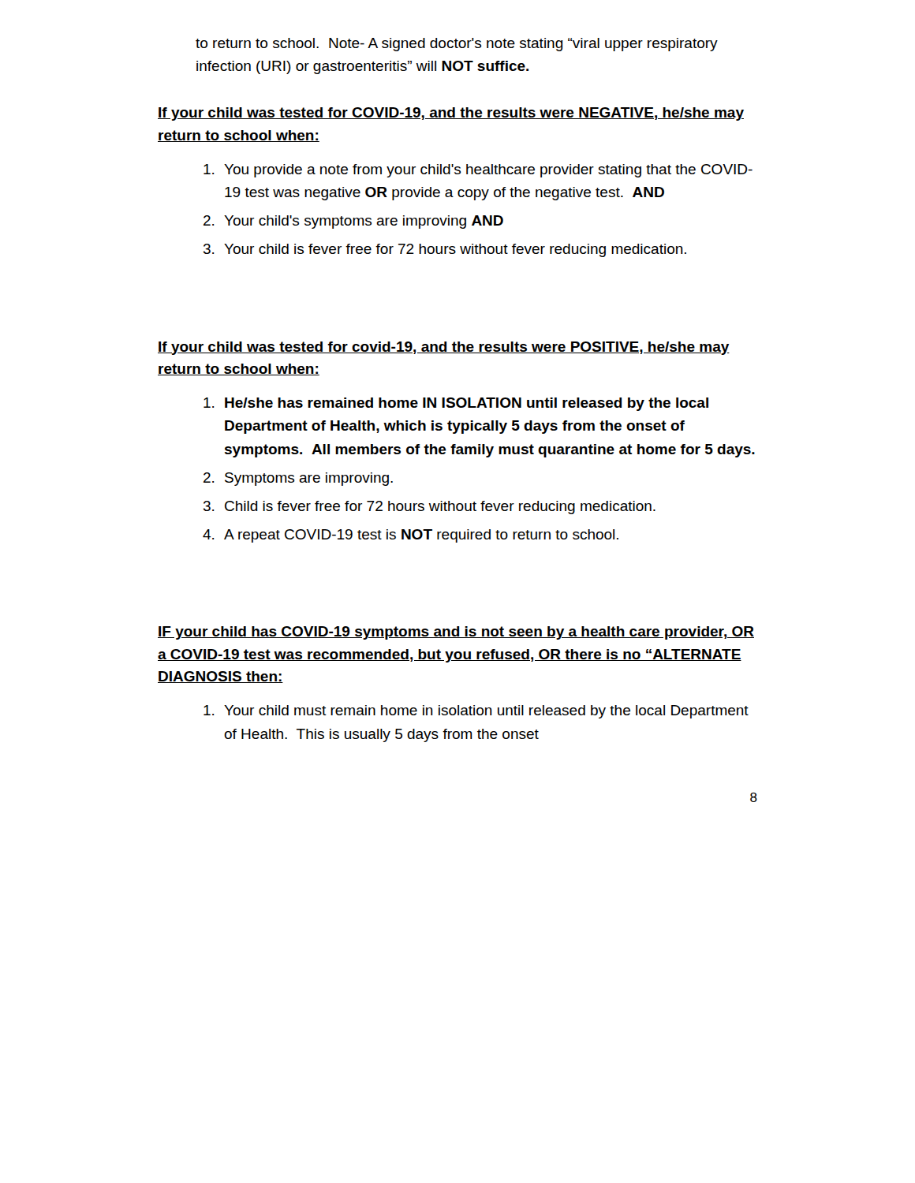to return to school. Note- A signed doctor's note stating “viral upper respiratory infection (URI) or gastroenteritis” will NOT suffice.
If your child was tested for COVID-19, and the results were NEGATIVE, he/she may return to school when:
You provide a note from your child's healthcare provider stating that the COVID-19 test was negative OR provide a copy of the negative test. AND
Your child's symptoms are improving AND
Your child is fever free for 72 hours without fever reducing medication.
If your child was tested for covid-19, and the results were POSITIVE, he/she may return to school when:
He/she has remained home IN ISOLATION until released by the local Department of Health, which is typically 5 days from the onset of symptoms. All members of the family must quarantine at home for 5 days.
Symptoms are improving.
Child is fever free for 72 hours without fever reducing medication.
A repeat COVID-19 test is NOT required to return to school.
IF your child has COVID-19 symptoms and is not seen by a health care provider, OR a COVID-19 test was recommended, but you refused, OR there is no “ALTERNATE DIAGNOSIS then:
Your child must remain home in isolation until released by the local Department of Health. This is usually 5 days from the onset
8